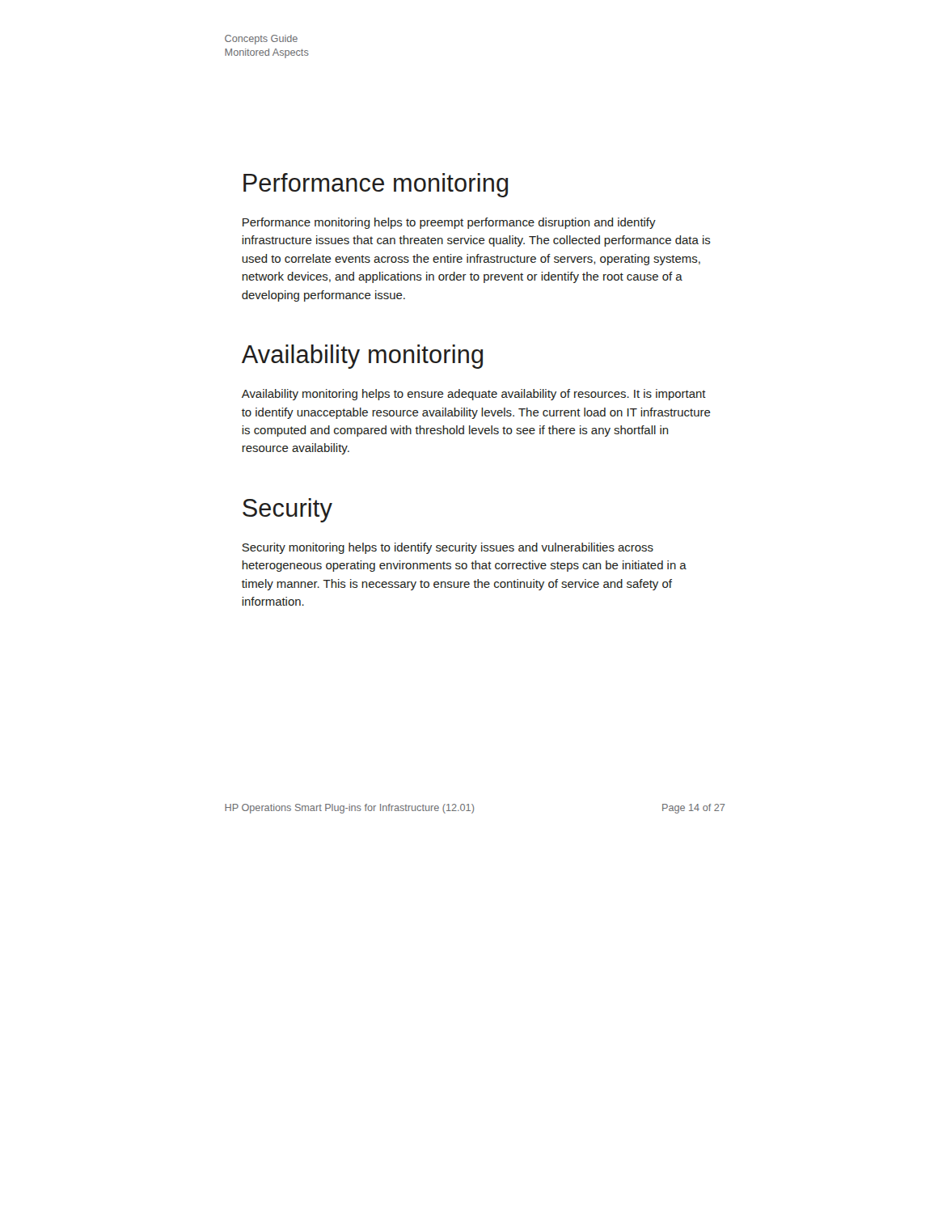Concepts Guide
Monitored Aspects
Performance monitoring
Performance monitoring helps to preempt performance disruption and identify infrastructure issues that can threaten service quality. The collected performance data is used to correlate events across the entire infrastructure of servers, operating systems, network devices, and applications in order to prevent or identify the root cause of a developing performance issue.
Availability monitoring
Availability monitoring helps to ensure adequate availability of resources. It is important to identify unacceptable resource availability levels. The current load on IT infrastructure is computed and compared with threshold levels to see if there is any shortfall in resource availability.
Security
Security monitoring helps to identify security issues and vulnerabilities across heterogeneous operating environments so that corrective steps can be initiated in a timely manner. This is necessary to ensure the continuity of service and safety of information.
HP Operations Smart Plug-ins for Infrastructure (12.01)
Page 14 of 27